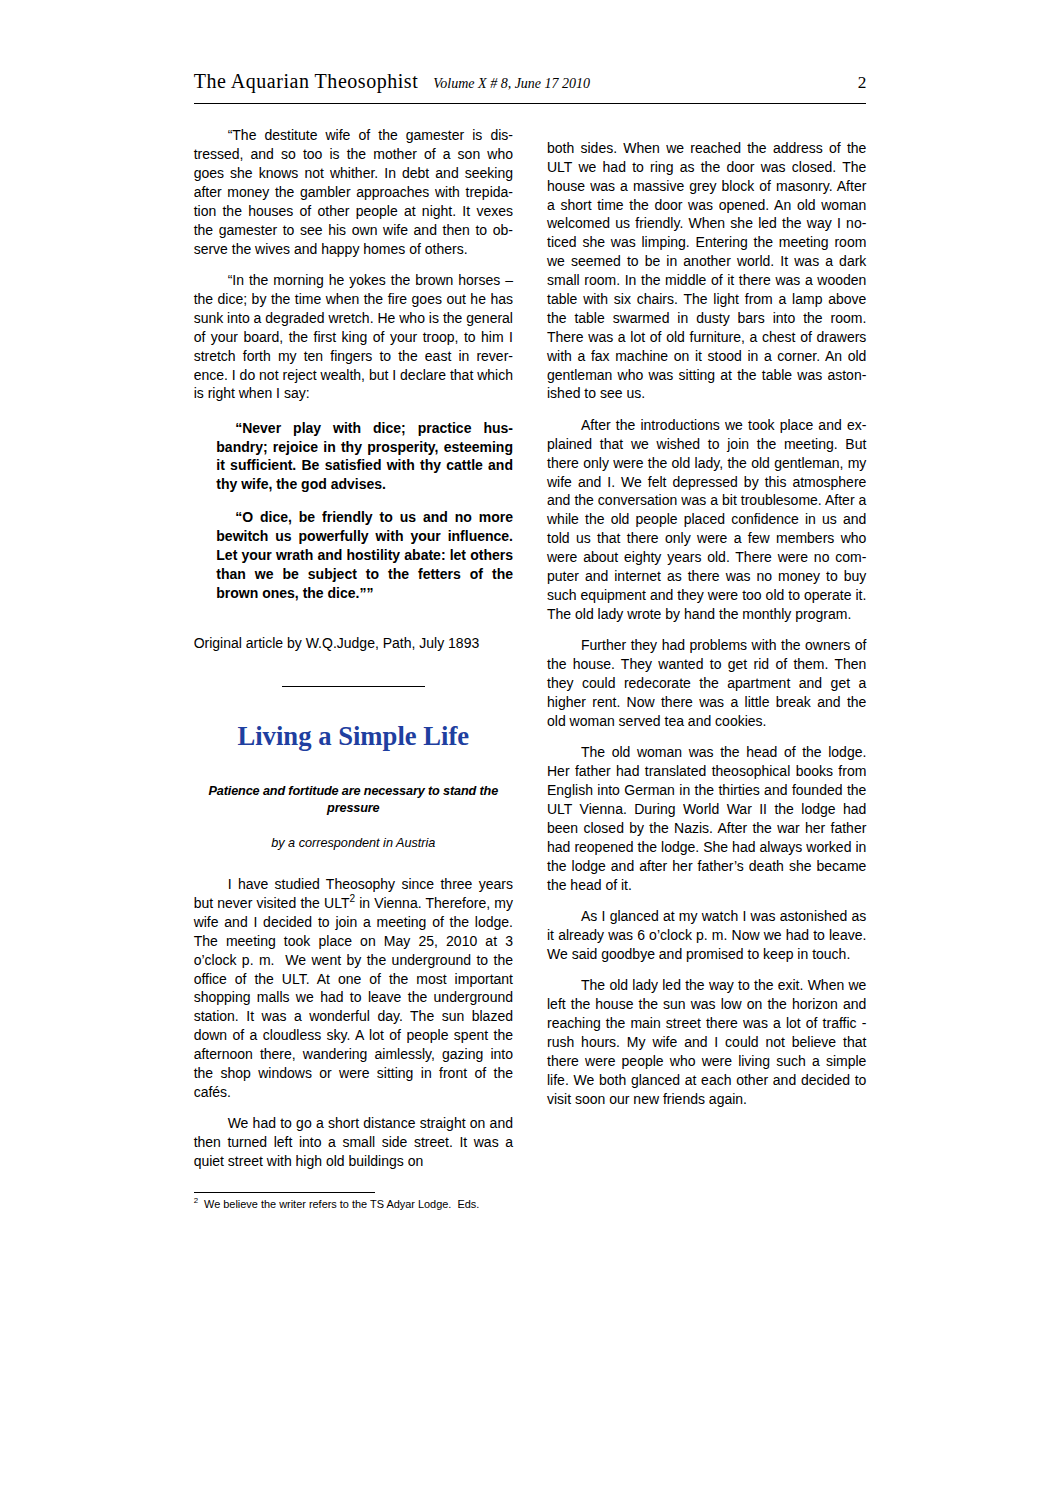The Aquarian Theosophist Volume X # 8, June 17 2010
2
“The destitute wife of the gamester is distressed, and so too is the mother of a son who goes she knows not whither. In debt and seeking after money the gambler approaches with trepidation the houses of other people at night. It vexes the gamester to see his own wife and then to observe the wives and happy homes of others.
“In the morning he yokes the brown horses – the dice; by the time when the fire goes out he has sunk into a degraded wretch. He who is the general of your board, the first king of your troop, to him I stretch forth my ten fingers to the east in reverence. I do not reject wealth, but I declare that which is right when I say:
“Never play with dice; practice husbandry; rejoice in thy prosperity, esteeming it sufficient. Be satisfied with thy cattle and thy wife, the god advises.
“O dice, be friendly to us and no more bewitch us powerfully with your influence. Let your wrath and hostility abate: let others than we be subject to the fetters of the brown ones, the dice.””
Original article by W.Q.Judge, Path, July 1893
Living a Simple Life
Patience and fortitude are necessary to stand the pressure
by a correspondent in Austria
I have studied Theosophy since three years but never visited the ULT2 in Vienna. Therefore, my wife and I decided to join a meeting of the lodge. The meeting took place on May 25, 2010 at 3 o’clock p. m. We went by the underground to the office of the ULT. At one of the most important shopping malls we had to leave the underground station. It was a wonderful day. The sun blazed down of a cloudless sky. A lot of people spent the afternoon there, wandering aimlessly, gazing into the shop windows or were sitting in front of the cafés.
We had to go a short distance straight on and then turned left into a small side street. It was a quiet street with high old buildings on
both sides. When we reached the address of the ULT we had to ring as the door was closed. The house was a massive grey block of masonry. After a short time the door was opened. An old woman welcomed us friendly. When she led the way I noticed she was limping. Entering the meeting room we seemed to be in another world. It was a dark small room. In the middle of it there was a wooden table with six chairs. The light from a lamp above the table swarmed in dusty bars into the room. There was a lot of old furniture, a chest of drawers with a fax machine on it stood in a corner. An old gentleman who was sitting at the table was astonished to see us.
After the introductions we took place and explained that we wished to join the meeting. But there only were the old lady, the old gentleman, my wife and I. We felt depressed by this atmosphere and the conversation was a bit troublesome. After a while the old people placed confidence in us and told us that there only were a few members who were about eighty years old. There were no computer and internet as there was no money to buy such equipment and they were too old to operate it. The old lady wrote by hand the monthly program.
Further they had problems with the owners of the house. They wanted to get rid of them. Then they could redecorate the apartment and get a higher rent. Now there was a little break and the old woman served tea and cookies.
The old woman was the head of the lodge. Her father had translated theosophical books from English into German in the thirties and founded the ULT Vienna. During World War II the lodge had been closed by the Nazis. After the war her father had reopened the lodge. She had always worked in the lodge and after her father’s death she became the head of it.
As I glanced at my watch I was astonished as it already was 6 o’clock p. m. Now we had to leave. We said goodbye and promised to keep in touch.
The old lady led the way to the exit. When we left the house the sun was low on the horizon and reaching the main street there was a lot of traffic - rush hours. My wife and I could not believe that there were people who were living such a simple life. We both glanced at each other and decided to visit soon our new friends again.
2 We believe the writer refers to the TS Adyar Lodge. Eds.